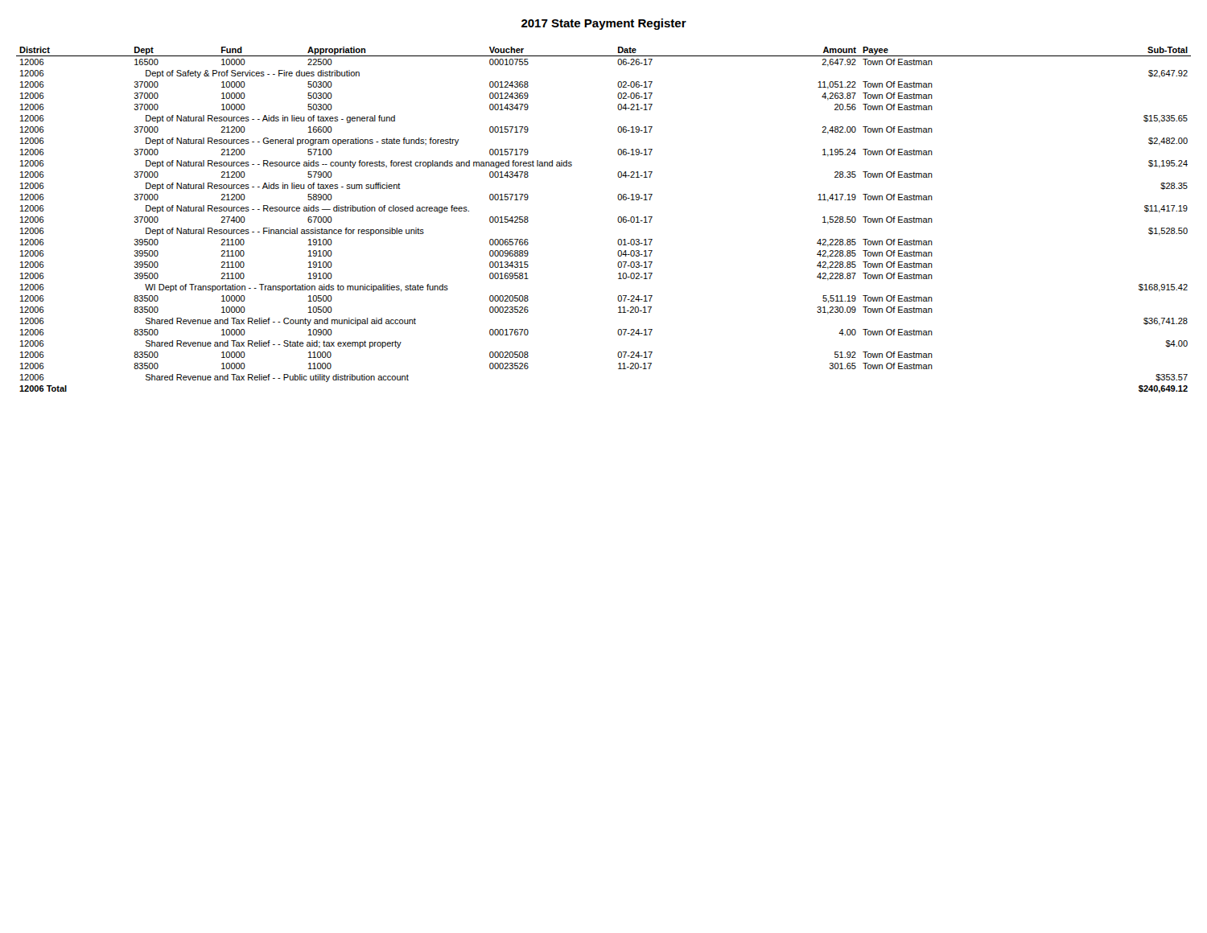2017 State Payment Register
| District | Dept | Fund | Appropriation | Voucher | Date | Amount | Payee | Sub-Total |
| --- | --- | --- | --- | --- | --- | --- | --- | --- |
| 12006 | 16500 | 10000 | 22500 | 00010755 | 06-26-17 | 2,647.92 | Town Of Eastman | |
| 12006 | Dept of Safety & Prof Services - - Fire dues distribution | $2,647.92 |
| 12006 | 37000 | 10000 | 50300 | 00124368 | 02-06-17 | 11,051.22 | Town Of Eastman | |
| 12006 | 37000 | 10000 | 50300 | 00124369 | 02-06-17 | 4,263.87 | Town Of Eastman | |
| 12006 | 37000 | 10000 | 50300 | 00143479 | 04-21-17 | 20.56 | Town Of Eastman | |
| 12006 | Dept of Natural Resources - - Aids in lieu of taxes - general fund | $15,335.65 |
| 12006 | 37000 | 21200 | 16600 | 00157179 | 06-19-17 | 2,482.00 | Town Of Eastman | |
| 12006 | Dept of Natural Resources - - General program operations - state funds; forestry | $2,482.00 |
| 12006 | 37000 | 21200 | 57100 | 00157179 | 06-19-17 | 1,195.24 | Town Of Eastman | |
| 12006 | Dept of Natural Resources - - Resource aids -- county forests, forest croplands and managed forest land aids | $1,195.24 |
| 12006 | 37000 | 21200 | 57900 | 00143478 | 04-21-17 | 28.35 | Town Of Eastman | |
| 12006 | Dept of Natural Resources - - Aids in lieu of taxes - sum sufficient | $28.35 |
| 12006 | 37000 | 21200 | 58900 | 00157179 | 06-19-17 | 11,417.19 | Town Of Eastman | |
| 12006 | Dept of Natural Resources - - Resource aids — distribution of closed acreage fees. | $11,417.19 |
| 12006 | 37000 | 27400 | 67000 | 00154258 | 06-01-17 | 1,528.50 | Town Of Eastman | |
| 12006 | Dept of Natural Resources - - Financial assistance for responsible units | $1,528.50 |
| 12006 | 39500 | 21100 | 19100 | 00065766 | 01-03-17 | 42,228.85 | Town Of Eastman | |
| 12006 | 39500 | 21100 | 19100 | 00096889 | 04-03-17 | 42,228.85 | Town Of Eastman | |
| 12006 | 39500 | 21100 | 19100 | 00134315 | 07-03-17 | 42,228.85 | Town Of Eastman | |
| 12006 | 39500 | 21100 | 19100 | 00169581 | 10-02-17 | 42,228.87 | Town Of Eastman | |
| 12006 | WI Dept of Transportation - - Transportation aids to municipalities, state funds | $168,915.42 |
| 12006 | 83500 | 10000 | 10500 | 00020508 | 07-24-17 | 5,511.19 | Town Of Eastman | |
| 12006 | 83500 | 10000 | 10500 | 00023526 | 11-20-17 | 31,230.09 | Town Of Eastman | |
| 12006 | Shared Revenue and Tax Relief - - County and municipal aid account | $36,741.28 |
| 12006 | 83500 | 10000 | 10900 | 00017670 | 07-24-17 | 4.00 | Town Of Eastman | |
| 12006 | Shared Revenue and Tax Relief - - State aid; tax exempt property | $4.00 |
| 12006 | 83500 | 10000 | 11000 | 00020508 | 07-24-17 | 51.92 | Town Of Eastman | |
| 12006 | 83500 | 10000 | 11000 | 00023526 | 11-20-17 | 301.65 | Town Of Eastman | |
| 12006 | Shared Revenue and Tax Relief - - Public utility distribution account | $353.57 |
| 12006 Total | | $240,649.12 |